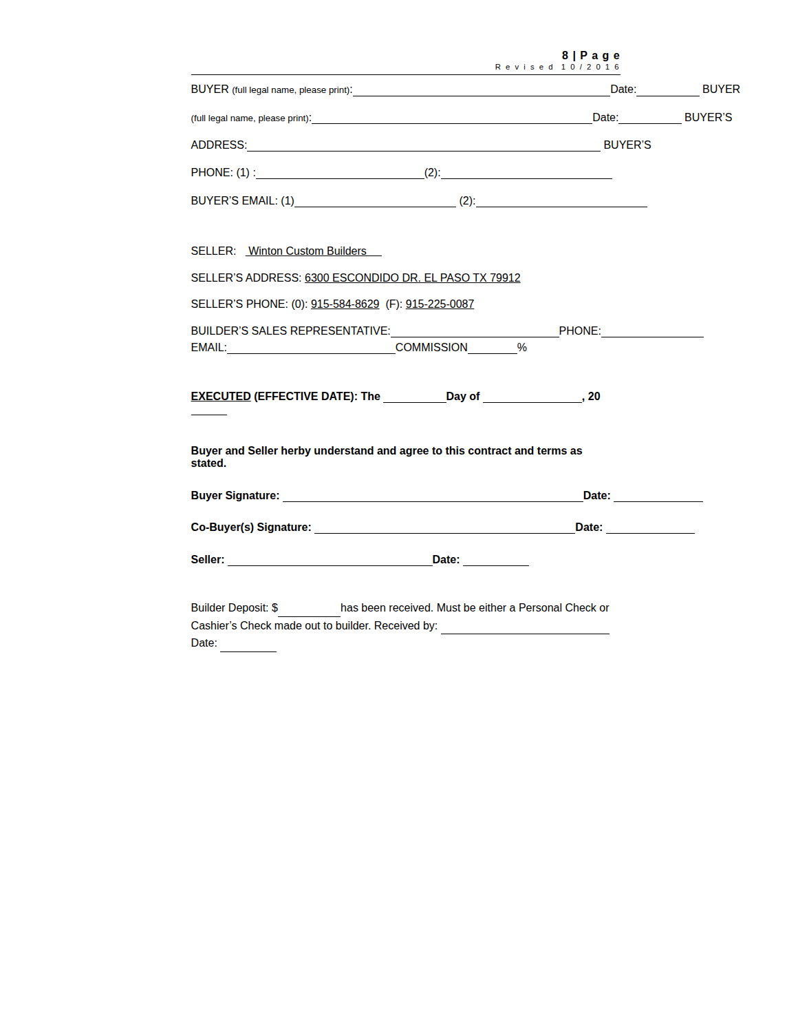8 | P a g e
R e v i s e d 1 0 / 2 0 1 6
BUYER (full legal name, please print): Date: BUYER
(full legal name, please print): Date: BUYER’S
ADDRESS: BUYER’S
PHONE: (1) : (2):
BUYER’S EMAIL: (1) (2):
SELLER: Winton Custom Builders
SELLER’S ADDRESS: 6300 ESCONDIDO DR. EL PASO TX 79912
SELLER’S PHONE: (0): 915-584-8629 (F): 915-225-0087
BUILDER’S SALES REPRESENTATIVE: PHONE:
EMAIL: COMMISSION %
EXECUTED (EFFECTIVE DATE): The Day of , 20
Buyer and Seller herby understand and agree to this contract and terms as stated.
Buyer Signature: Date:
Co-Buyer(s) Signature: Date:
Seller: Date:
Builder Deposit: $ has been received. Must be either a Personal Check or Cashier’s Check made out to builder. Received by: Date: